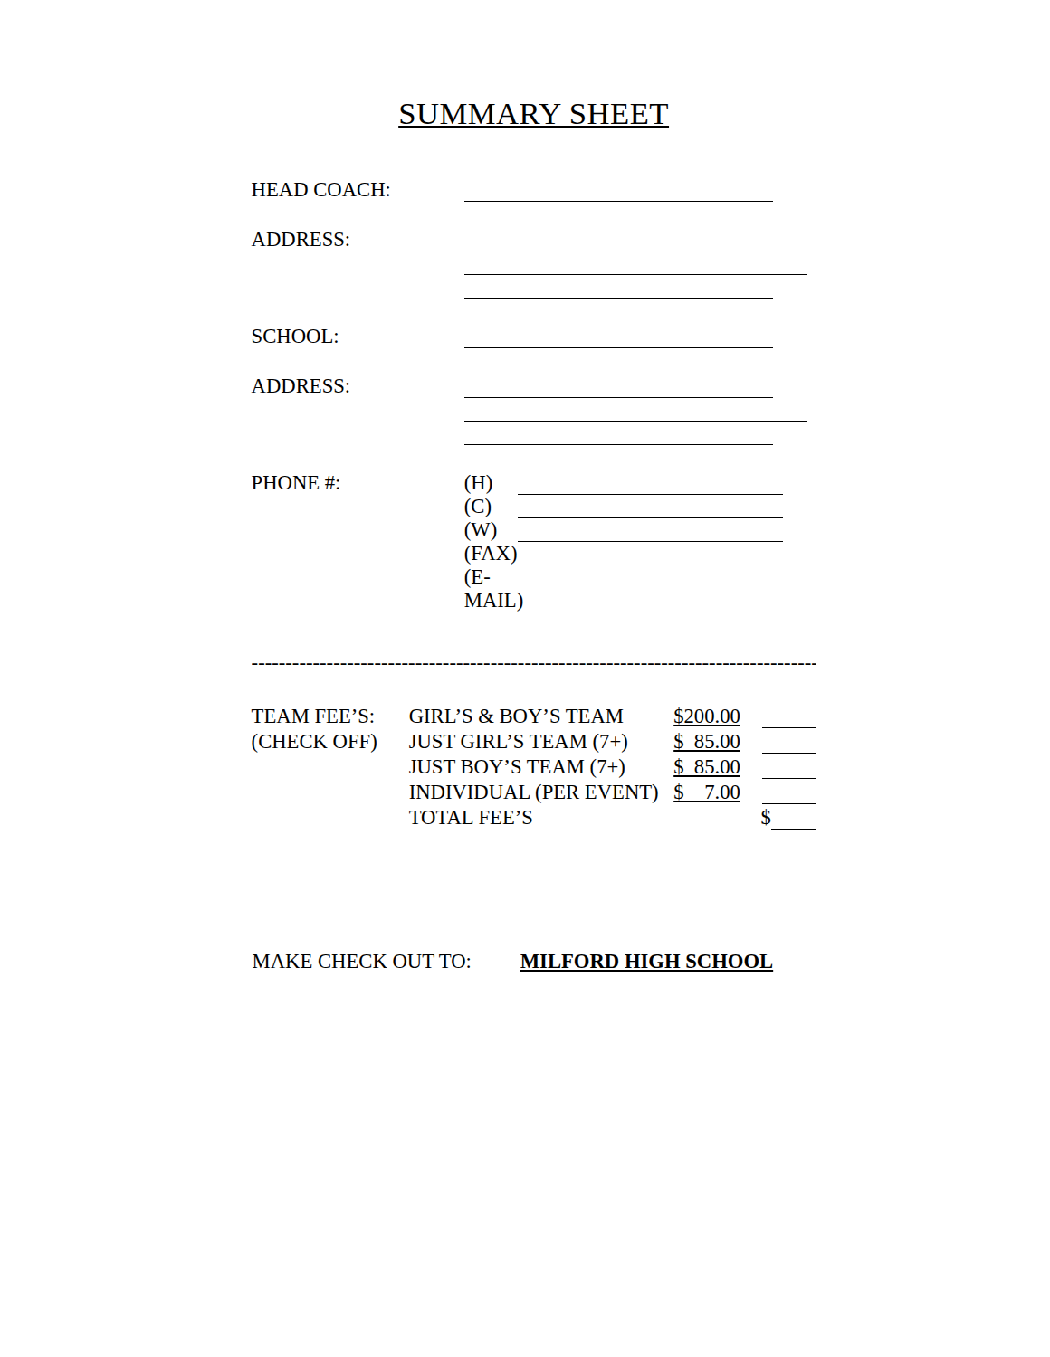SUMMARY SHEET
| HEAD COACH: | |
| ADDRESS: | |
| SCHOOL: | |
| ADDRESS: | |
| PHONE #: | (H) |
| | (C) |
| | (W) |
| | (FAX) |
| | (E-MAIL) |
-----------------------------------------------------------------------------------------
| TEAM FEE’S: | GIRL’S & BOY’S TEAM | $200.00 | |
| (CHECK OFF) | JUST GIRL’S TEAM (7+) | $ 85.00 | |
| | JUST BOY’S TEAM (7+) | $ 85.00 | |
| | INDIVIDUAL (PER EVENT) | $ 7.00 | |
| | TOTAL FEE’S | | $ |
| MAKE CHECK OUT TO: | MILFORD HIGH SCHOOL |